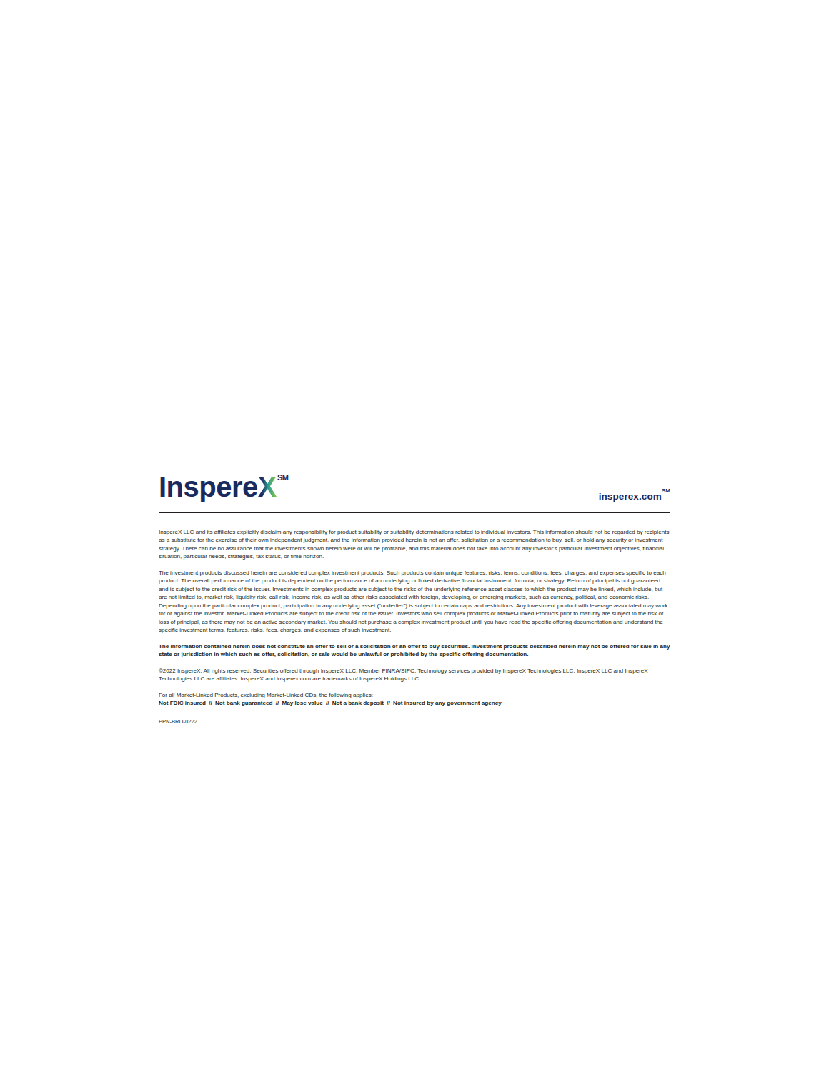InspereXSM
insperex.comSM
InspereX LLC and its affiliates explicitly disclaim any responsibility for product suitability or suitability determinations related to individual investors. This information should not be regarded by recipients as a substitute for the exercise of their own independent judgment, and the information provided herein is not an offer, solicitation or a recommendation to buy, sell, or hold any security or investment strategy. There can be no assurance that the investments shown herein were or will be profitable, and this material does not take into account any investor's particular investment objectives, financial situation, particular needs, strategies, tax status, or time horizon.
The investment products discussed herein are considered complex investment products. Such products contain unique features, risks, terms, conditions, fees, charges, and expenses specific to each product. The overall performance of the product is dependent on the performance of an underlying or linked derivative financial instrument, formula, or strategy. Return of principal is not guaranteed and is subject to the credit risk of the issuer. Investments in complex products are subject to the risks of the underlying reference asset classes to which the product may be linked, which include, but are not limited to, market risk, liquidity risk, call risk, income risk, as well as other risks associated with foreign, developing, or emerging markets, such as currency, political, and economic risks. Depending upon the particular complex product, participation in any underlying asset ("underlier") is subject to certain caps and restrictions. Any investment product with leverage associated may work for or against the investor. Market-Linked Products are subject to the credit risk of the issuer. Investors who sell complex products or Market-Linked Products prior to maturity are subject to the risk of loss of principal, as there may not be an active secondary market. You should not purchase a complex investment product until you have read the specific offering documentation and understand the specific investment terms, features, risks, fees, charges, and expenses of such investment.
The information contained herein does not constitute an offer to sell or a solicitation of an offer to buy securities. Investment products described herein may not be offered for sale in any state or jurisdiction in which such as offer, solicitation, or sale would be unlawful or prohibited by the specific offering documentation.
©2022 InspereX. All rights reserved. Securities offered through InspereX LLC, Member FINRA/SIPC. Technology services provided by InspereX Technologies LLC. InspereX LLC and InspereX Technologies LLC are affiliates. InspereX and insperex.com are trademarks of InspereX Holdings LLC.
For all Market-Linked Products, excluding Market-Linked CDs, the following applies:
Not FDIC insured // Not bank guaranteed // May lose value // Not a bank deposit // Not insured by any government agency
PPN-BRO-0222